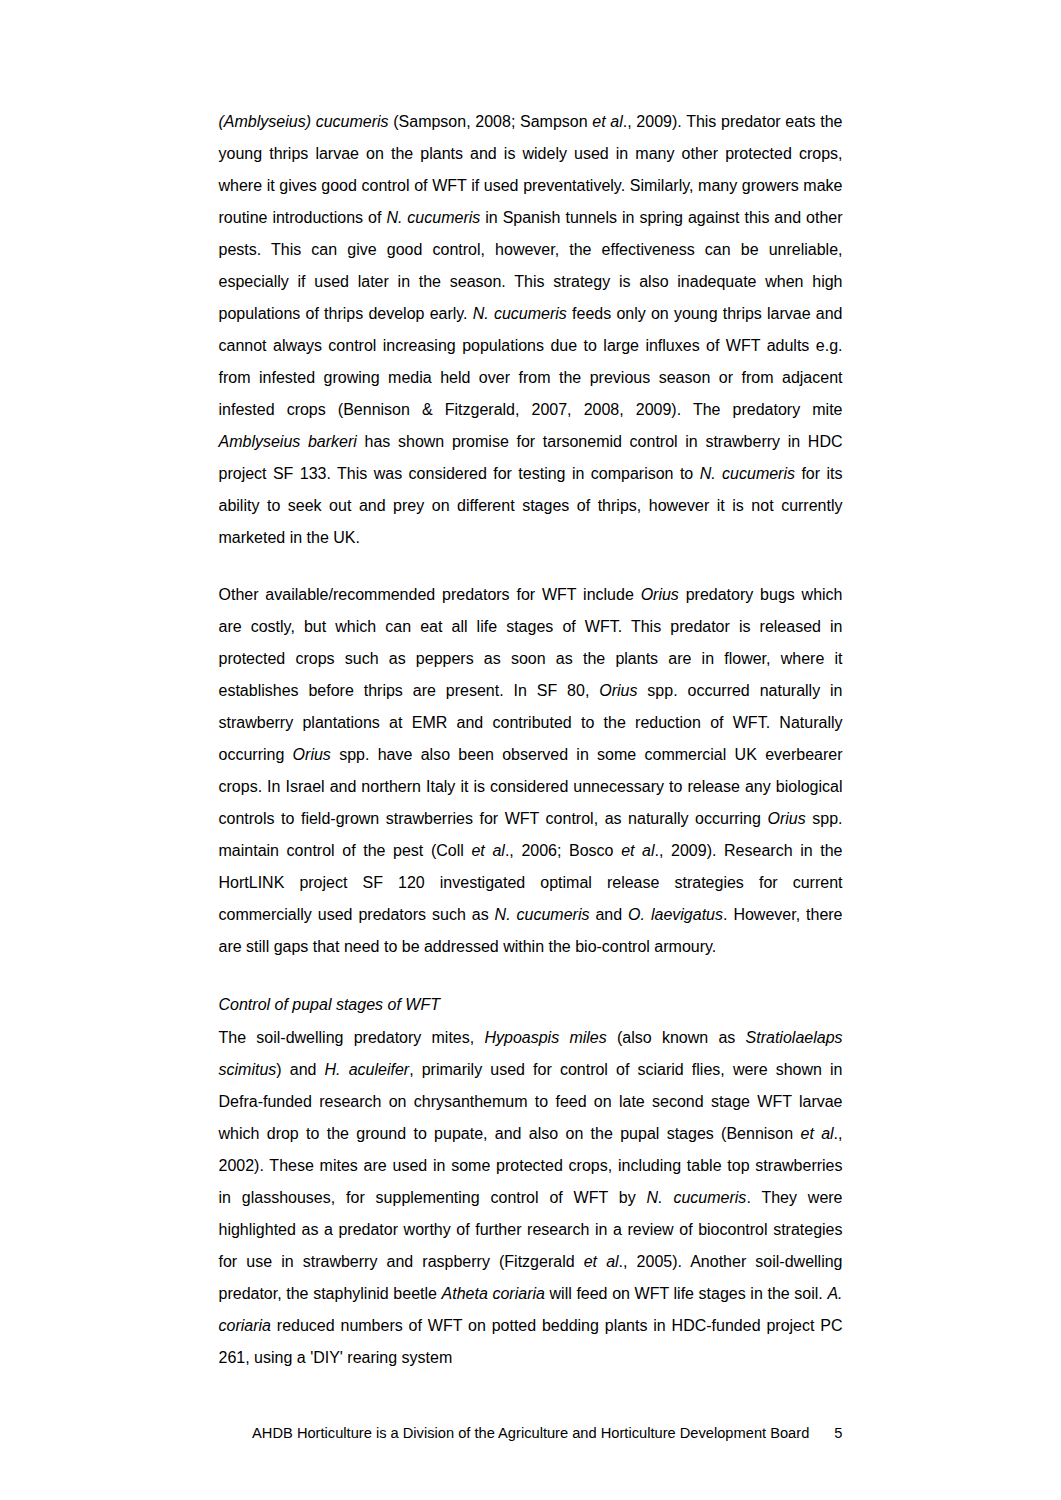(Amblyseius) cucumeris (Sampson, 2008; Sampson et al., 2009). This predator eats the young thrips larvae on the plants and is widely used in many other protected crops, where it gives good control of WFT if used preventatively. Similarly, many growers make routine introductions of N. cucumeris in Spanish tunnels in spring against this and other pests. This can give good control, however, the effectiveness can be unreliable, especially if used later in the season. This strategy is also inadequate when high populations of thrips develop early. N. cucumeris feeds only on young thrips larvae and cannot always control increasing populations due to large influxes of WFT adults e.g. from infested growing media held over from the previous season or from adjacent infested crops (Bennison & Fitzgerald, 2007, 2008, 2009). The predatory mite Amblyseius barkeri has shown promise for tarsonemid control in strawberry in HDC project SF 133. This was considered for testing in comparison to N. cucumeris for its ability to seek out and prey on different stages of thrips, however it is not currently marketed in the UK.
Other available/recommended predators for WFT include Orius predatory bugs which are costly, but which can eat all life stages of WFT. This predator is released in protected crops such as peppers as soon as the plants are in flower, where it establishes before thrips are present. In SF 80, Orius spp. occurred naturally in strawberry plantations at EMR and contributed to the reduction of WFT. Naturally occurring Orius spp. have also been observed in some commercial UK everbearer crops. In Israel and northern Italy it is considered unnecessary to release any biological controls to field-grown strawberries for WFT control, as naturally occurring Orius spp. maintain control of the pest (Coll et al., 2006; Bosco et al., 2009). Research in the HortLINK project SF 120 investigated optimal release strategies for current commercially used predators such as N. cucumeris and O. laevigatus. However, there are still gaps that need to be addressed within the bio-control armoury.
Control of pupal stages of WFT
The soil-dwelling predatory mites, Hypoaspis miles (also known as Stratiolaelaps scimitus) and H. aculeifer, primarily used for control of sciarid flies, were shown in Defra-funded research on chrysanthemum to feed on late second stage WFT larvae which drop to the ground to pupate, and also on the pupal stages (Bennison et al., 2002). These mites are used in some protected crops, including table top strawberries in glasshouses, for supplementing control of WFT by N. cucumeris. They were highlighted as a predator worthy of further research in a review of biocontrol strategies for use in strawberry and raspberry (Fitzgerald et al., 2005). Another soil-dwelling predator, the staphylinid beetle Atheta coriaria will feed on WFT life stages in the soil. A. coriaria reduced numbers of WFT on potted bedding plants in HDC-funded project PC 261, using a 'DIY' rearing system
AHDB Horticulture is a Division of the Agriculture and Horticulture Development Board 5